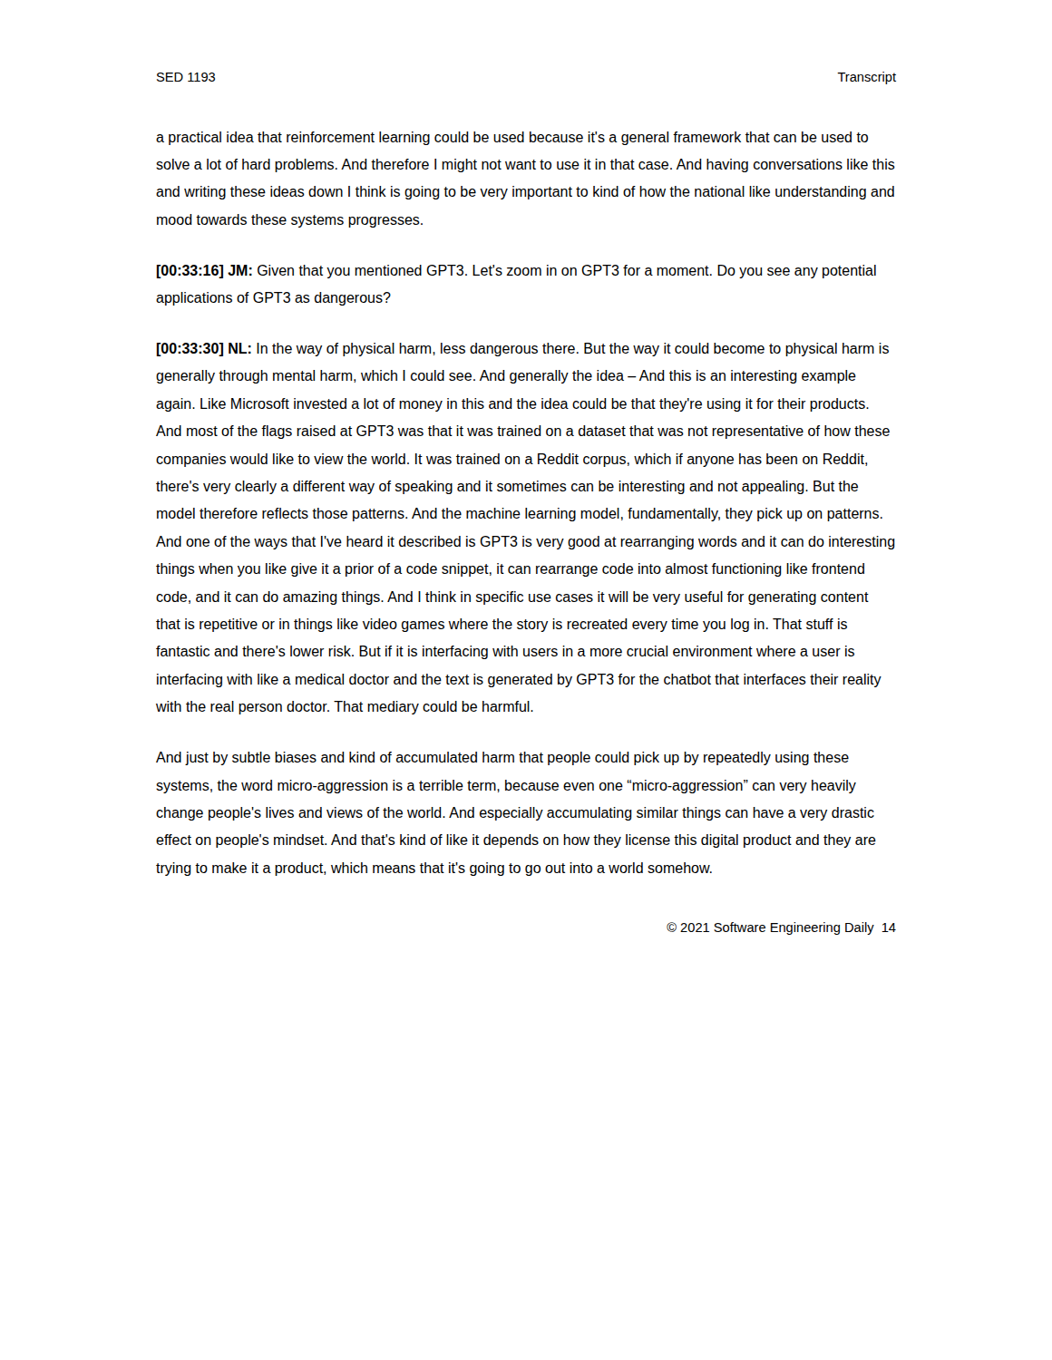SED 1193 Transcript
a practical idea that reinforcement learning could be used because it's a general framework that can be used to solve a lot of hard problems. And therefore I might not want to use it in that case. And having conversations like this and writing these ideas down I think is going to be very important to kind of how the national like understanding and mood towards these systems progresses.
[00:33:16] JM: Given that you mentioned GPT3. Let's zoom in on GPT3 for a moment. Do you see any potential applications of GPT3 as dangerous?
[00:33:30] NL: In the way of physical harm, less dangerous there. But the way it could become to physical harm is generally through mental harm, which I could see. And generally the idea – And this is an interesting example again. Like Microsoft invested a lot of money in this and the idea could be that they're using it for their products. And most of the flags raised at GPT3 was that it was trained on a dataset that was not representative of how these companies would like to view the world. It was trained on a Reddit corpus, which if anyone has been on Reddit, there's very clearly a different way of speaking and it sometimes can be interesting and not appealing. But the model therefore reflects those patterns. And the machine learning model, fundamentally, they pick up on patterns. And one of the ways that I've heard it described is GPT3 is very good at rearranging words and it can do interesting things when you like give it a prior of a code snippet, it can rearrange code into almost functioning like frontend code, and it can do amazing things. And I think in specific use cases it will be very useful for generating content that is repetitive or in things like video games where the story is recreated every time you log in. That stuff is fantastic and there's lower risk. But if it is interfacing with users in a more crucial environment where a user is interfacing with like a medical doctor and the text is generated by GPT3 for the chatbot that interfaces their reality with the real person doctor. That mediary could be harmful.
And just by subtle biases and kind of accumulated harm that people could pick up by repeatedly using these systems, the word micro-aggression is a terrible term, because even one “micro-aggression” can very heavily change people's lives and views of the world. And especially accumulating similar things can have a very drastic effect on people's mindset. And that's kind of like it depends on how they license this digital product and they are trying to make it a product, which means that it's going to go out into a world somehow.
© 2021 Software Engineering Daily 14